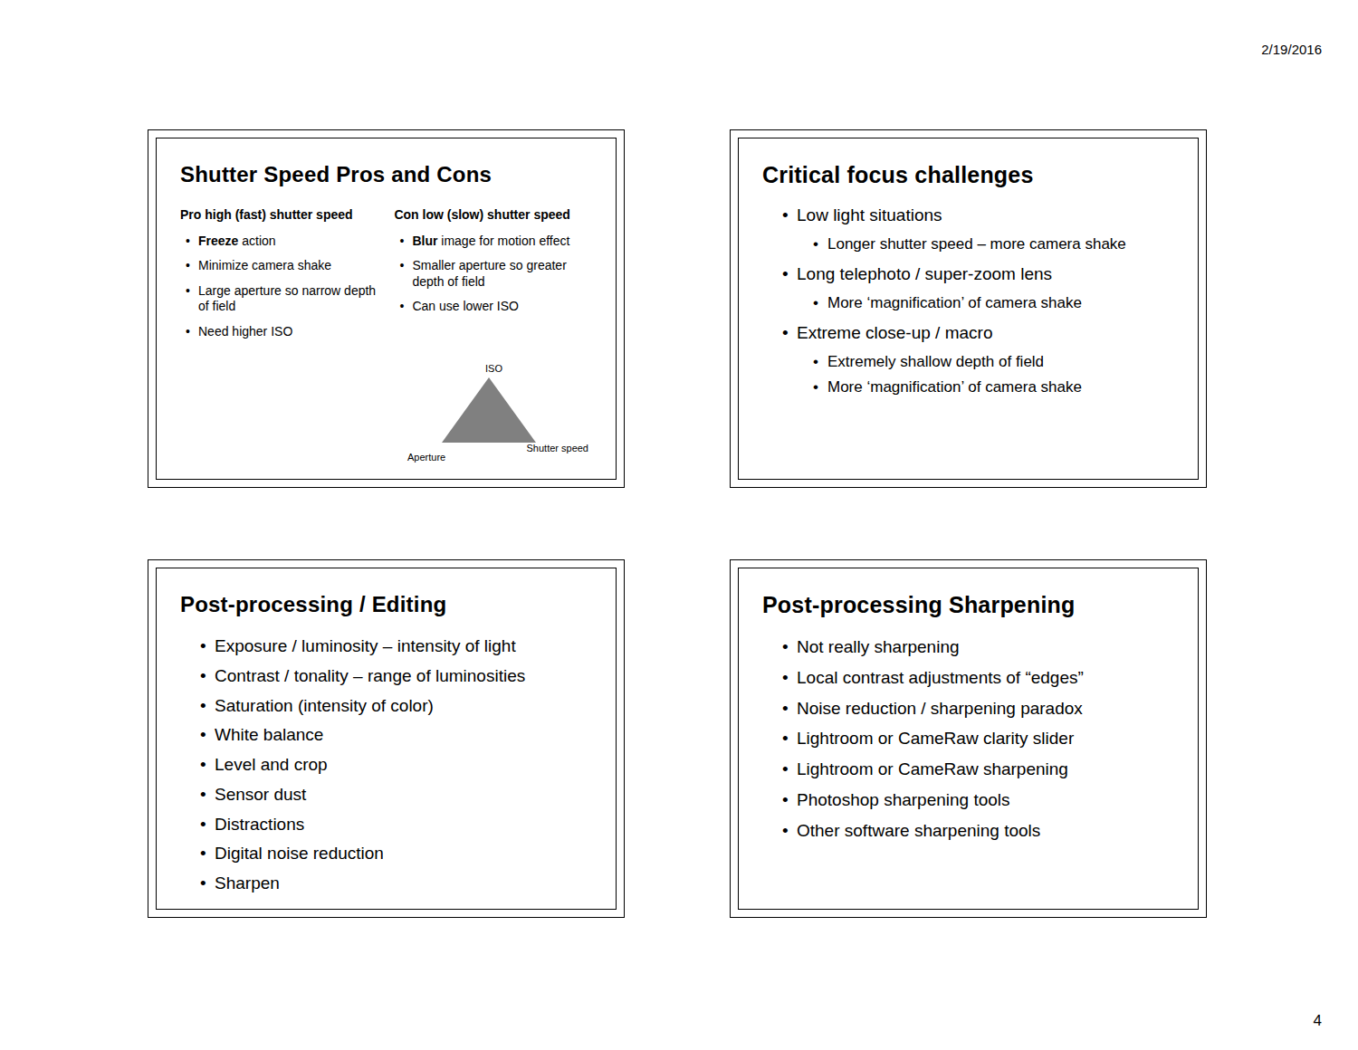2/19/2016
Shutter Speed Pros and Cons
Pro high (fast) shutter speed
Freeze action
Minimize camera shake
Large aperture so narrow depth of field
Need higher ISO
Con low (slow) shutter speed
Blur image for motion effect
Smaller aperture so greater depth of field
Can use lower ISO
ISO
Aperture Shutter speed
Critical focus challenges
Low light situations
Longer shutter speed – more camera shake
Long telephoto / super-zoom lens
More ‘magnification’ of camera shake
Extreme close-up / macro
Extremely shallow depth of field
More ‘magnification’ of camera shake
Post-processing / Editing
Exposure / luminosity – intensity of light
Contrast / tonality – range of luminosities
Saturation (intensity of color)
White balance
Level and crop
Sensor dust
Distractions
Digital noise reduction
Sharpen
Post-processing Sharpening
Not really sharpening
Local contrast adjustments of “edges”
Noise reduction / sharpening paradox
Lightroom or CameRaw clarity slider
Lightroom or CameRaw sharpening
Photoshop sharpening tools
Other software sharpening tools
4